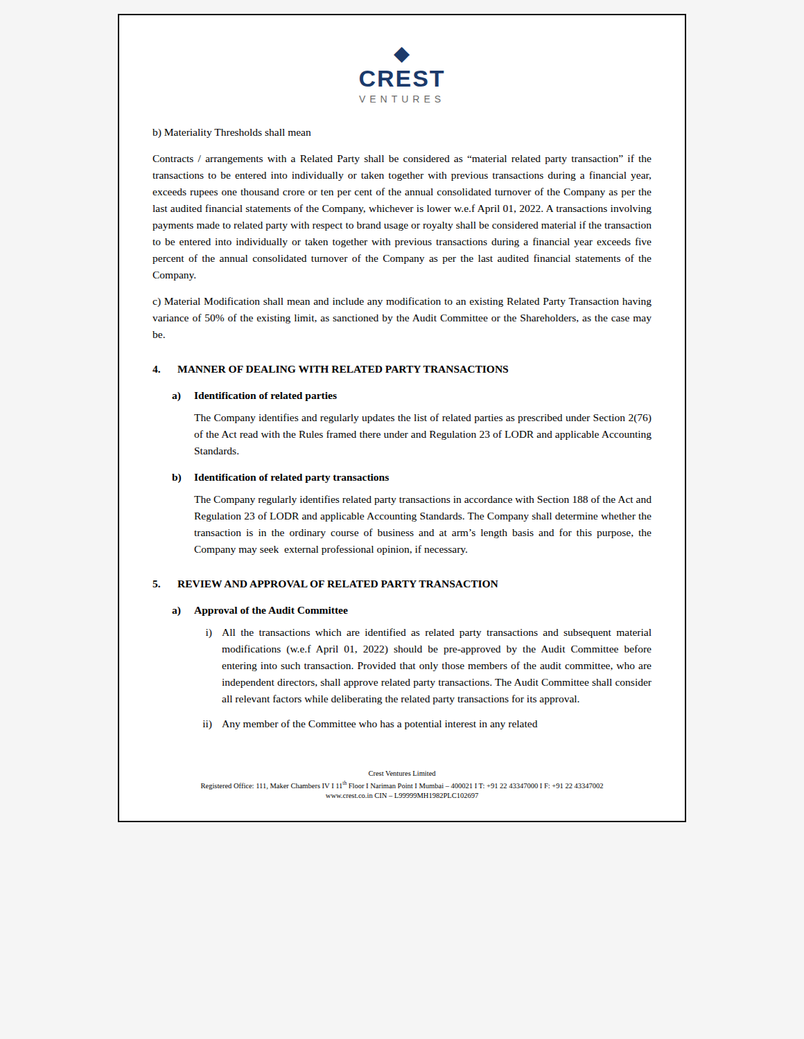◆
CREST
VENTURES
b) Materiality Thresholds shall mean
Contracts / arrangements with a Related Party shall be considered as “material related party transaction” if the transactions to be entered into individually or taken together with previous transactions during a financial year, exceeds rupees one thousand crore or ten per cent of the annual consolidated turnover of the Company as per the last audited financial statements of the Company, whichever is lower w.e.f April 01, 2022. A transactions involving payments made to related party with respect to brand usage or royalty shall be considered material if the transaction to be entered into individually or taken together with previous transactions during a financial year exceeds five percent of the annual consolidated turnover of the Company as per the last audited financial statements of the Company.
c) Material Modification shall mean and include any modification to an existing Related Party Transaction having variance of 50% of the existing limit, as sanctioned by the Audit Committee or the Shareholders, as the case may be.
4. MANNER OF DEALING WITH RELATED PARTY TRANSACTIONS
a) Identification of related parties
The Company identifies and regularly updates the list of related parties as prescribed under Section 2(76) of the Act read with the Rules framed there under and Regulation 23 of LODR and applicable Accounting Standards.
b) Identification of related party transactions
The Company regularly identifies related party transactions in accordance with Section 188 of the Act and Regulation 23 of LODR and applicable Accounting Standards. The Company shall determine whether the transaction is in the ordinary course of business and at arm’s length basis and for this purpose, the Company may seek external professional opinion, if necessary.
5. REVIEW AND APPROVAL OF RELATED PARTY TRANSACTION
a) Approval of the Audit Committee
i) All the transactions which are identified as related party transactions and subsequent material modifications (w.e.f April 01, 2022) should be pre-approved by the Audit Committee before entering into such transaction. Provided that only those members of the audit committee, who are independent directors, shall approve related party transactions. The Audit Committee shall consider all relevant factors while deliberating the related party transactions for its approval.
ii) Any member of the Committee who has a potential interest in any related
Crest Ventures Limited
Registered Office: 111, Maker Chambers IV I 11th Floor I Nariman Point I Mumbai – 400021 I T: +91 22 43347000 I F: +91 22 43347002
www.crest.co.in CIN – L99999MH1982PLC102697